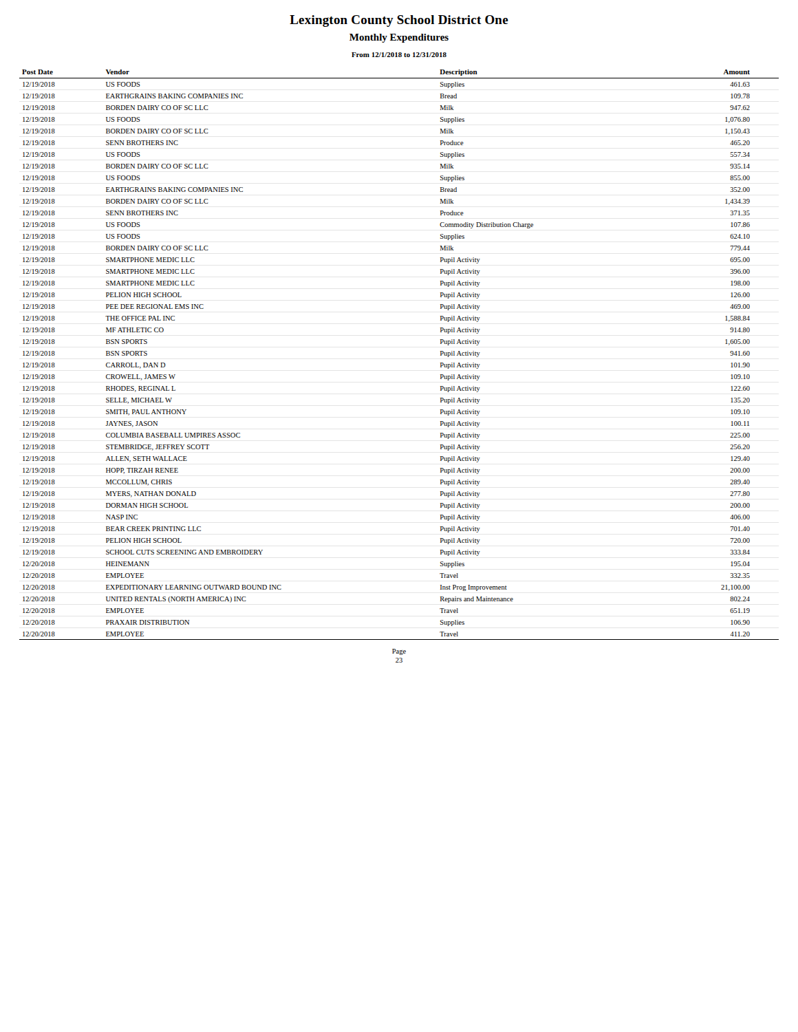Lexington County School District One
Monthly Expenditures
From 12/1/2018 to 12/31/2018
| Post Date | Vendor | Description | Amount |
| --- | --- | --- | --- |
| 12/19/2018 | US FOODS | Supplies | 461.63 |
| 12/19/2018 | EARTHGRAINS BAKING COMPANIES INC | Bread | 109.78 |
| 12/19/2018 | BORDEN DAIRY CO OF SC LLC | Milk | 947.62 |
| 12/19/2018 | US FOODS | Supplies | 1,076.80 |
| 12/19/2018 | BORDEN DAIRY CO OF SC LLC | Milk | 1,150.43 |
| 12/19/2018 | SENN BROTHERS INC | Produce | 465.20 |
| 12/19/2018 | US FOODS | Supplies | 557.34 |
| 12/19/2018 | BORDEN DAIRY CO OF SC LLC | Milk | 935.14 |
| 12/19/2018 | US FOODS | Supplies | 855.00 |
| 12/19/2018 | EARTHGRAINS BAKING COMPANIES INC | Bread | 352.00 |
| 12/19/2018 | BORDEN DAIRY CO OF SC LLC | Milk | 1,434.39 |
| 12/19/2018 | SENN BROTHERS INC | Produce | 371.35 |
| 12/19/2018 | US FOODS | Commodity Distribution Charge | 107.86 |
| 12/19/2018 | US FOODS | Supplies | 624.10 |
| 12/19/2018 | BORDEN DAIRY CO OF SC LLC | Milk | 779.44 |
| 12/19/2018 | SMARTPHONE MEDIC LLC | Pupil Activity | 695.00 |
| 12/19/2018 | SMARTPHONE MEDIC LLC | Pupil Activity | 396.00 |
| 12/19/2018 | SMARTPHONE MEDIC LLC | Pupil Activity | 198.00 |
| 12/19/2018 | PELION HIGH SCHOOL | Pupil Activity | 126.00 |
| 12/19/2018 | PEE DEE REGIONAL EMS INC | Pupil Activity | 469.00 |
| 12/19/2018 | THE OFFICE PAL INC | Pupil Activity | 1,588.84 |
| 12/19/2018 | MF ATHLETIC CO | Pupil Activity | 914.80 |
| 12/19/2018 | BSN SPORTS | Pupil Activity | 1,605.00 |
| 12/19/2018 | BSN SPORTS | Pupil Activity | 941.60 |
| 12/19/2018 | CARROLL, DAN D | Pupil Activity | 101.90 |
| 12/19/2018 | CROWELL, JAMES W | Pupil Activity | 109.10 |
| 12/19/2018 | RHODES, REGINAL L | Pupil Activity | 122.60 |
| 12/19/2018 | SELLE, MICHAEL W | Pupil Activity | 135.20 |
| 12/19/2018 | SMITH, PAUL ANTHONY | Pupil Activity | 109.10 |
| 12/19/2018 | JAYNES, JASON | Pupil Activity | 100.11 |
| 12/19/2018 | COLUMBIA BASEBALL UMPIRES ASSOC | Pupil Activity | 225.00 |
| 12/19/2018 | STEMBRIDGE, JEFFREY SCOTT | Pupil Activity | 256.20 |
| 12/19/2018 | ALLEN, SETH WALLACE | Pupil Activity | 129.40 |
| 12/19/2018 | HOPP, TIRZAH RENEE | Pupil Activity | 200.00 |
| 12/19/2018 | MCCOLLUM, CHRIS | Pupil Activity | 289.40 |
| 12/19/2018 | MYERS, NATHAN DONALD | Pupil Activity | 277.80 |
| 12/19/2018 | DORMAN HIGH SCHOOL | Pupil Activity | 200.00 |
| 12/19/2018 | NASP INC | Pupil Activity | 406.00 |
| 12/19/2018 | BEAR CREEK PRINTING LLC | Pupil Activity | 701.40 |
| 12/19/2018 | PELION HIGH SCHOOL | Pupil Activity | 720.00 |
| 12/19/2018 | SCHOOL CUTS SCREENING AND EMBROIDERY | Pupil Activity | 333.84 |
| 12/20/2018 | HEINEMANN | Supplies | 195.04 |
| 12/20/2018 | EMPLOYEE | Travel | 332.35 |
| 12/20/2018 | EXPEDITIONARY LEARNING OUTWARD BOUND INC | Inst Prog Improvement | 21,100.00 |
| 12/20/2018 | UNITED RENTALS (NORTH AMERICA) INC | Repairs and Maintenance | 802.24 |
| 12/20/2018 | EMPLOYEE | Travel | 651.19 |
| 12/20/2018 | PRAXAIR DISTRIBUTION | Supplies | 106.90 |
| 12/20/2018 | EMPLOYEE | Travel | 411.20 |
Page
23